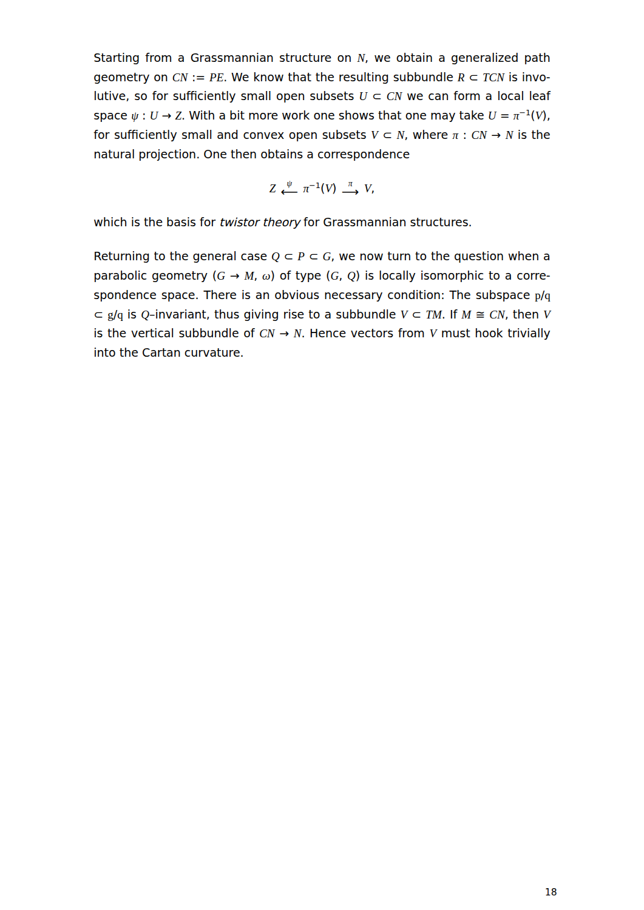Starting from a Grassmannian structure on N, we obtain a generalized path geometry on CN := PE. We know that the resulting subbundle R ⊂ TCN is involutive, so for sufficiently small open subsets U ⊂ CN we can form a local leaf space ψ : U → Z. With a bit more work one shows that one may take U = π−1(V), for sufficiently small and convex open subsets V ⊂ N, where π : CN → N is the natural projection. One then obtains a correspondence
Z ψ⟵ π−1(V) π⟶ V,
which is the basis for twistor theory for Grassmannian structures.
Returning to the general case Q ⊂ P ⊂ G, we now turn to the question when a parabolic geometry (G → M, ω) of type (G, Q) is locally isomorphic to a correspondence space. There is an obvious necessary condition: The subspace p/q ⊂ g/q is Q–invariant, thus giving rise to a subbundle V ⊂ TM. If M ≅ CN, then V is the vertical subbundle of CN → N. Hence vectors from V must hook trivially into the Cartan curvature.
18